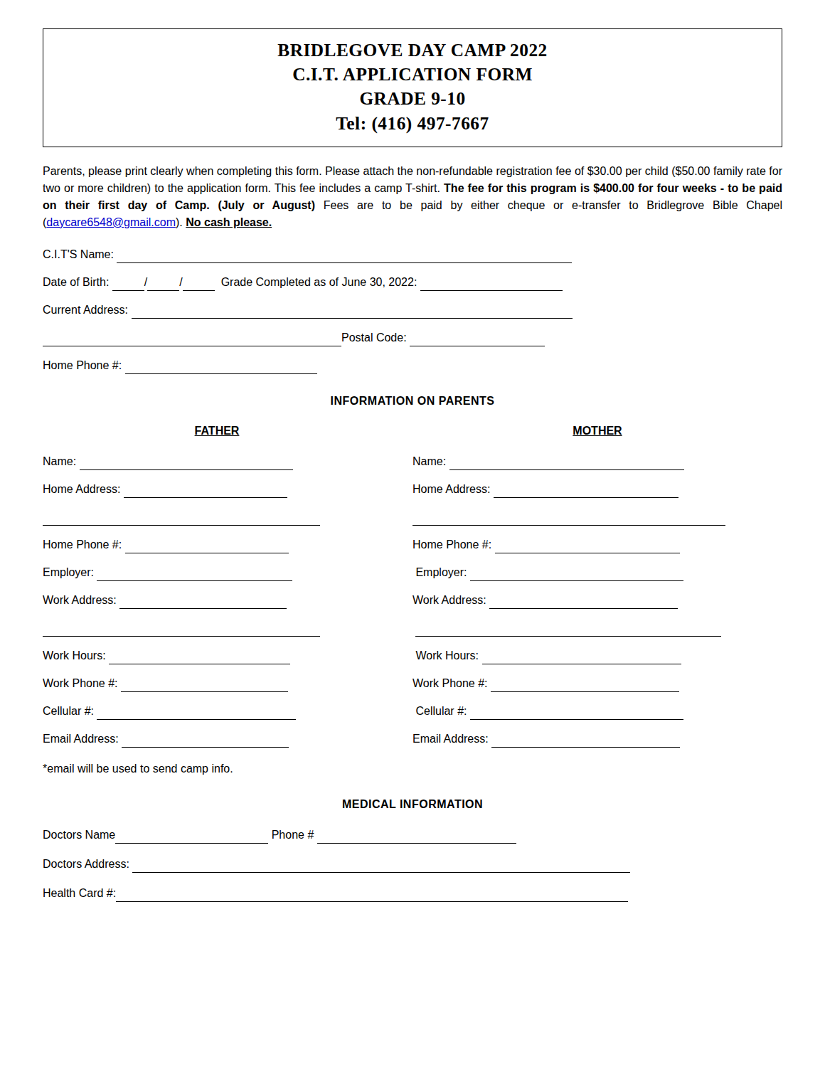BRIDLEGOVE DAY CAMP 2022
C.I.T. APPLICATION FORM
GRADE 9-10
Tel: (416) 497-7667
Parents, please print clearly when completing this form. Please attach the non-refundable registration fee of $30.00 per child ($50.00 family rate for two or more children) to the application form. This fee includes a camp T-shirt. The fee for this program is $400.00 for four weeks - to be paid on their first day of Camp. (July or August) Fees are to be paid by either cheque or e-transfer to Bridlegrove Bible Chapel (daycare6548@gmail.com). No cash please.
C.I.T'S Name:
Date of Birth: / / Grade Completed as of June 30, 2022:
Current Address:
Postal Code:
Home Phone #:
INFORMATION ON PARENTS
| FATHER | MOTHER |
| Name: | Name: |
| Home Address: | Home Address: |
| Home Phone #: | Home Phone #: |
| Employer: | Employer: |
| Work Address: | Work Address: |
| Work Hours: | Work Hours: |
| Work Phone #: | Work Phone #: |
| Cellular #: | Cellular #: |
| Email Address: | Email Address: |
*email will be used to send camp info.
MEDICAL INFORMATION
Doctors Name Phone #
Doctors Address:
Health Card #: